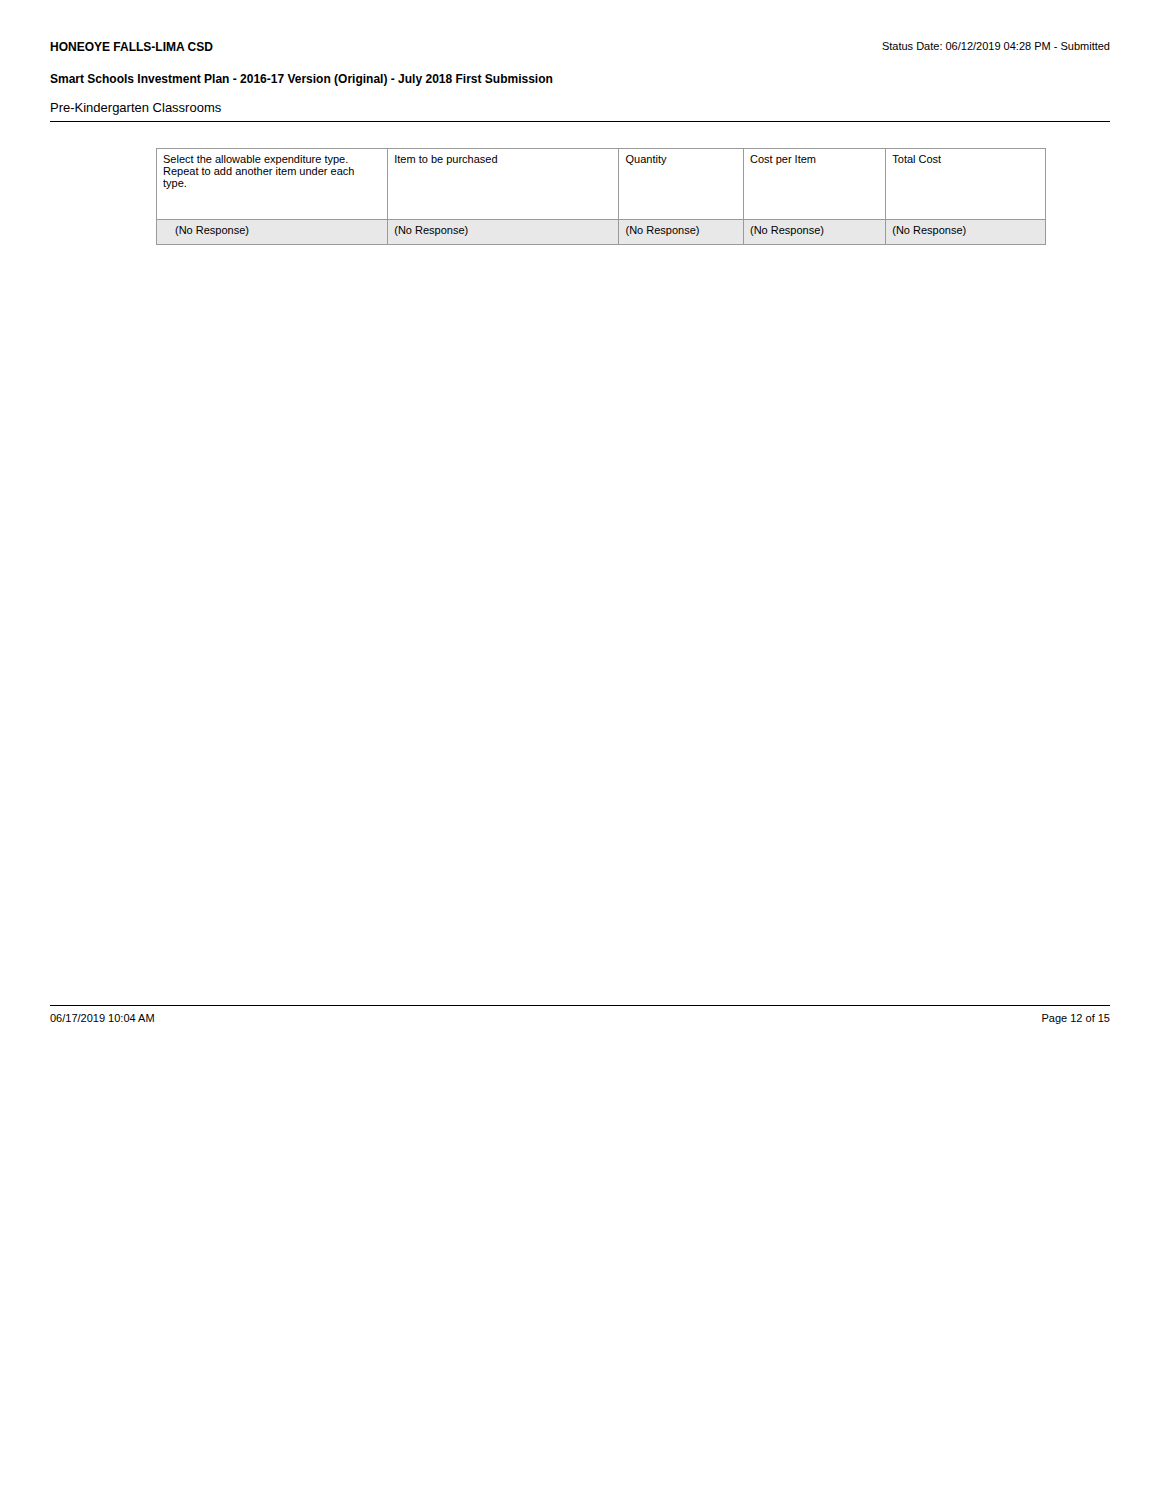HONEOYE FALLS-LIMA CSD
Status Date: 06/12/2019 04:28 PM - Submitted
Smart Schools Investment Plan - 2016-17 Version (Original) - July 2018 First Submission
Pre-Kindergarten Classrooms
| Select the allowable expenditure type. Repeat to add another item under each type. | Item to be purchased | Quantity | Cost per Item | Total Cost |
| --- | --- | --- | --- | --- |
| (No Response) | (No Response) | (No Response) | (No Response) | (No Response) |
06/17/2019 10:04 AM
Page 12 of 15